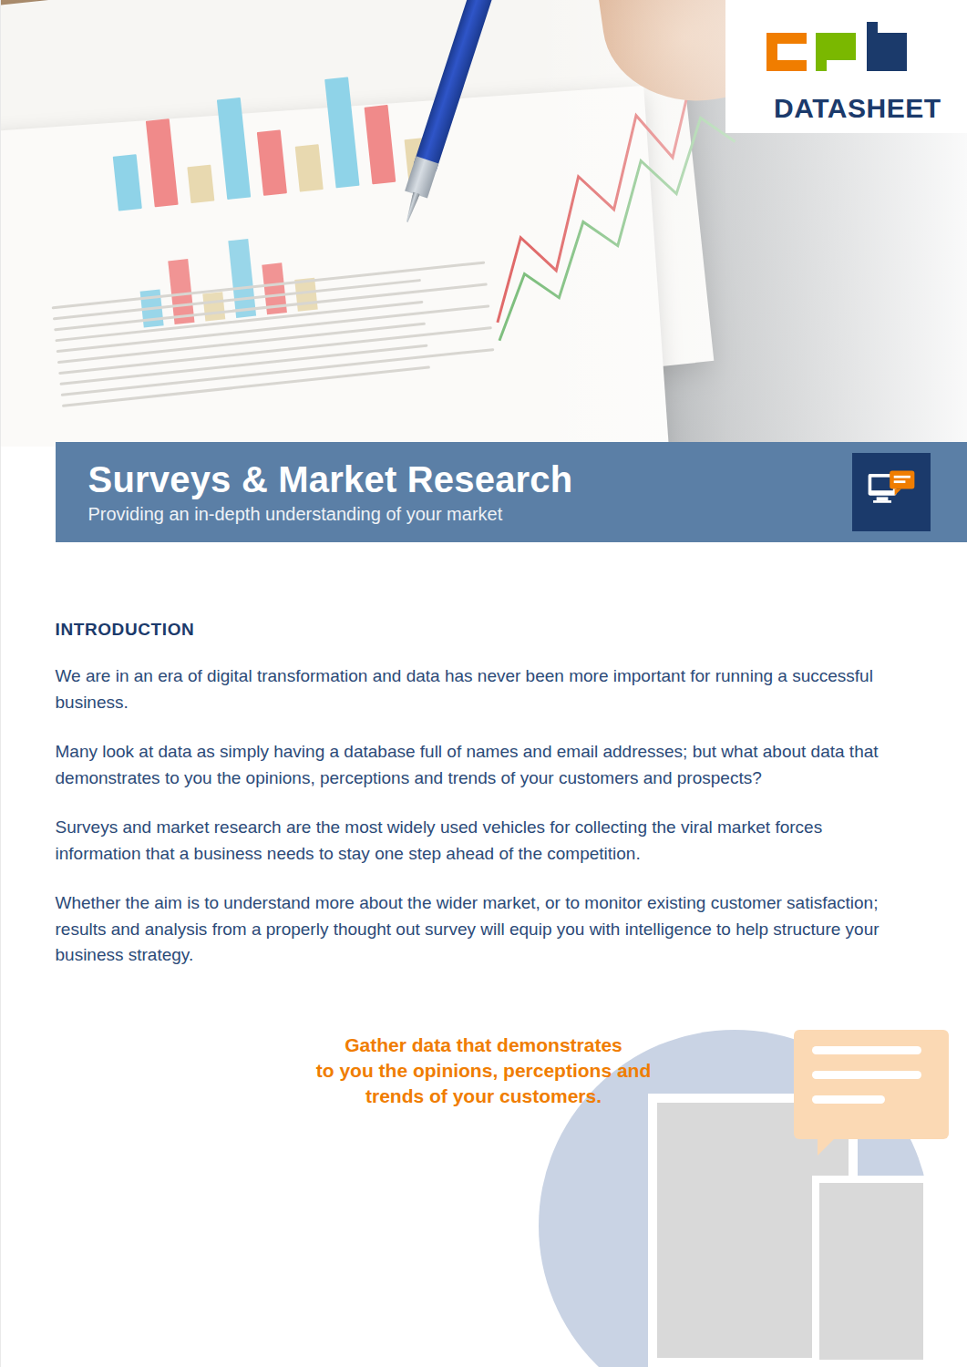DATASHEET
Surveys & Market Research
Providing an in-depth understanding of your market
INTRODUCTION
We are in an era of digital transformation and data has never been more important for running a successful business.
Many look at data as simply having a database full of names and email addresses; but what about data that demonstrates to you the opinions, perceptions and trends of your customers and prospects?
Surveys and market research are the most widely used vehicles for collecting the viral market forces information that a business needs to stay one step ahead of the competition.
Whether the aim is to understand more about the wider market, or to monitor existing customer satisfaction; results and analysis from a properly thought out survey will equip you with intelligence to help structure your business strategy.
Gather data that demonstrates
to you the opinions, perceptions and
trends of your customers.